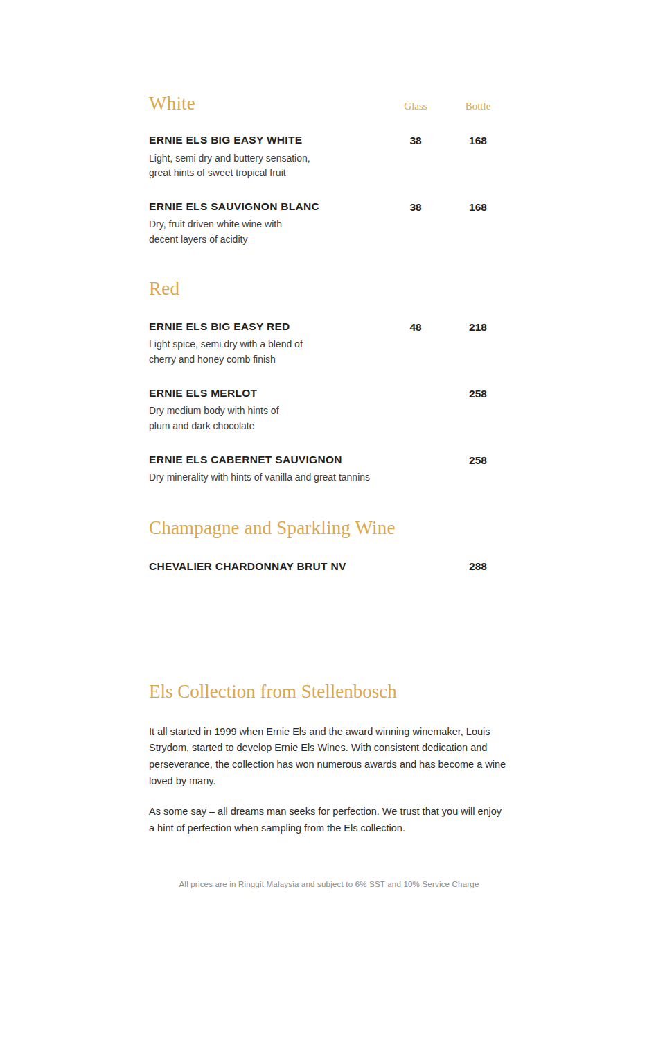White
Glass
Bottle
Ernie Els Big Easy White
Light, semi dry and buttery sensation,
great hints of sweet tropical fruit
38
168
Ernie Els Sauvignon Blanc
Dry, fruit driven white wine with
decent layers of acidity
38
168
Red
Ernie Els Big Easy Red
Light spice, semi dry with a blend of
cherry and honey comb finish
48
218
Ernie Els Merlot
Dry medium body with hints of
plum and dark chocolate
258
Ernie Els Cabernet Sauvignon
Dry minerality with hints of vanilla and great tannins
258
Champagne and Sparkling Wine
Chevalier Chardonnay Brut NV
288
Els Collection from Stellenbosch
It all started in 1999 when Ernie Els and the award winning winemaker, Louis Strydom, started to develop Ernie Els Wines. With consistent dedication and perseverance, the collection has won numerous awards and has become a wine loved by many.
As some say – all dreams man seeks for perfection. We trust that you will enjoy a hint of perfection when sampling from the Els collection.
All prices are in Ringgit Malaysia and subject to 6% SST and 10% Service Charge